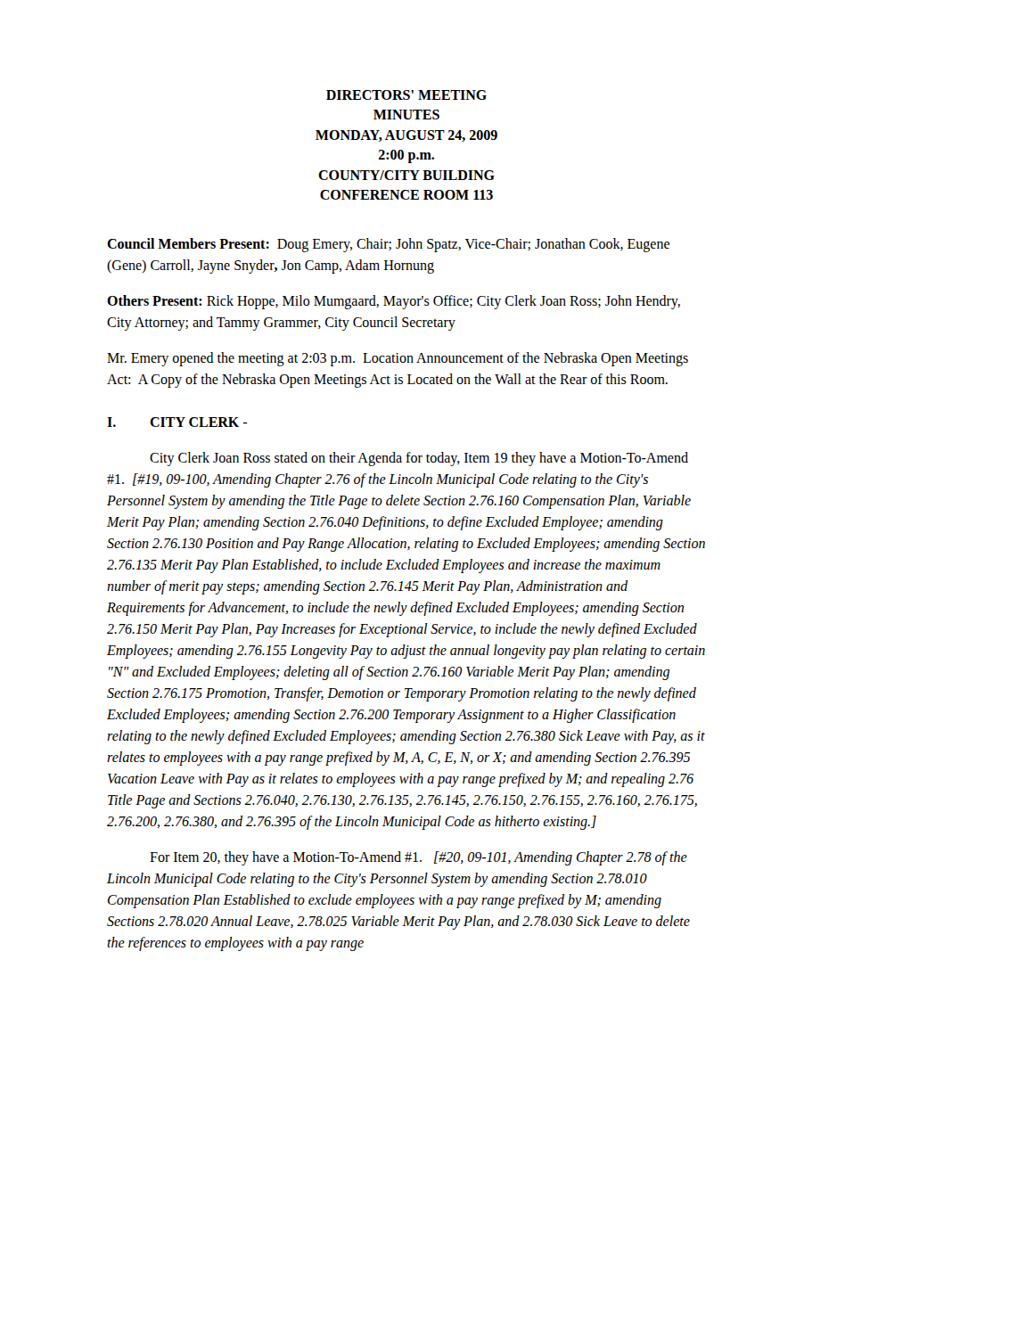DIRECTORS' MEETING
MINUTES
MONDAY, AUGUST 24, 2009
2:00 p.m.
COUNTY/CITY BUILDING
CONFERENCE ROOM 113
Council Members Present: Doug Emery, Chair; John Spatz, Vice-Chair; Jonathan Cook, Eugene (Gene) Carroll, Jayne Snyder, Jon Camp, Adam Hornung
Others Present: Rick Hoppe, Milo Mumgaard, Mayor's Office; City Clerk Joan Ross; John Hendry, City Attorney; and Tammy Grammer, City Council Secretary
Mr. Emery opened the meeting at 2:03 p.m. Location Announcement of the Nebraska Open Meetings Act: A Copy of the Nebraska Open Meetings Act is Located on the Wall at the Rear of this Room.
I. CITY CLERK -
City Clerk Joan Ross stated on their Agenda for today, Item 19 they have a Motion-To-Amend #1. [#19, 09-100, Amending Chapter 2.76 of the Lincoln Municipal Code relating to the City's Personnel System by amending the Title Page to delete Section 2.76.160 Compensation Plan, Variable Merit Pay Plan; amending Section 2.76.040 Definitions, to define Excluded Employee; amending Section 2.76.130 Position and Pay Range Allocation, relating to Excluded Employees; amending Section 2.76.135 Merit Pay Plan Established, to include Excluded Employees and increase the maximum number of merit pay steps; amending Section 2.76.145 Merit Pay Plan, Administration and Requirements for Advancement, to include the newly defined Excluded Employees; amending Section 2.76.150 Merit Pay Plan, Pay Increases for Exceptional Service, to include the newly defined Excluded Employees; amending 2.76.155 Longevity Pay to adjust the annual longevity pay plan relating to certain "N" and Excluded Employees; deleting all of Section 2.76.160 Variable Merit Pay Plan; amending Section 2.76.175 Promotion, Transfer, Demotion or Temporary Promotion relating to the newly defined Excluded Employees; amending Section 2.76.200 Temporary Assignment to a Higher Classification relating to the newly defined Excluded Employees; amending Section 2.76.380 Sick Leave with Pay, as it relates to employees with a pay range prefixed by M, A, C, E, N, or X; and amending Section 2.76.395 Vacation Leave with Pay as it relates to employees with a pay range prefixed by M; and repealing 2.76 Title Page and Sections 2.76.040, 2.76.130, 2.76.135, 2.76.145, 2.76.150, 2.76.155, 2.76.160, 2.76.175, 2.76.200, 2.76.380, and 2.76.395 of the Lincoln Municipal Code as hitherto existing.]
For Item 20, they have a Motion-To-Amend #1. [#20, 09-101, Amending Chapter 2.78 of the Lincoln Municipal Code relating to the City's Personnel System by amending Section 2.78.010 Compensation Plan Established to exclude employees with a pay range prefixed by M; amending Sections 2.78.020 Annual Leave, 2.78.025 Variable Merit Pay Plan, and 2.78.030 Sick Leave to delete the references to employees with a pay range